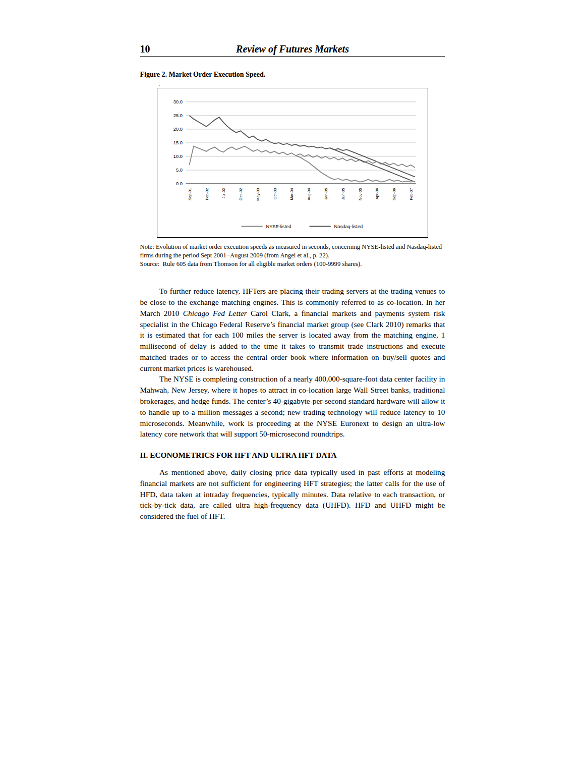10
Review of Futures Markets
Figure 2. Market Order Execution Speed.
. 30.0 25.0 20.0 15.0 10.0 5.0 0.0 Sep-01 Feb-02 Jul-02 Dec-02 May-03 Oct-03 Mar-04 Aug-04 Jan-05 Jun-05 Nov-05 Apr-06 Sep-06 Feb-07 NYSE-listed Nasdaq-listed
Note: Evolution of market order execution speeds as measured in seconds, concerning NYSE-listed and Nasdaq-listed firms during the period Sept 2001−August 2009 (from Angel et al., p. 22).
Source: Rule 605 data from Thomson for all eligible market orders (100-9999 shares).
To further reduce latency, HFTers are placing their trading servers at the trading venues to be close to the exchange matching engines. This is commonly referred to as co-location. In her March 2010 Chicago Fed Letter Carol Clark, a financial markets and payments system risk specialist in the Chicago Federal Reserve’s financial market group (see Clark 2010) remarks that it is estimated that for each 100 miles the server is located away from the matching engine, 1 millisecond of delay is added to the time it takes to transmit trade instructions and execute matched trades or to access the central order book where information on buy/sell quotes and current market prices is warehoused.
The NYSE is completing construction of a nearly 400,000-square-foot data center facility in Mahwah, New Jersey, where it hopes to attract in co-location large Wall Street banks, traditional brokerages, and hedge funds. The center’s 40-gigabyte-per-second standard hardware will allow it to handle up to a million messages a second; new trading technology will reduce latency to 10 microseconds. Meanwhile, work is proceeding at the NYSE Euronext to design an ultra-low latency core network that will support 50-microsecond roundtrips.
II. ECONOMETRICS FOR HFT AND ULTRA HFT DATA
As mentioned above, daily closing price data typically used in past efforts at modeling financial markets are not sufficient for engineering HFT strategies; the latter calls for the use of HFD, data taken at intraday frequencies, typically minutes. Data relative to each transaction, or tick-by-tick data, are called ultra high-frequency data (UHFD). HFD and UHFD might be considered the fuel of HFT.